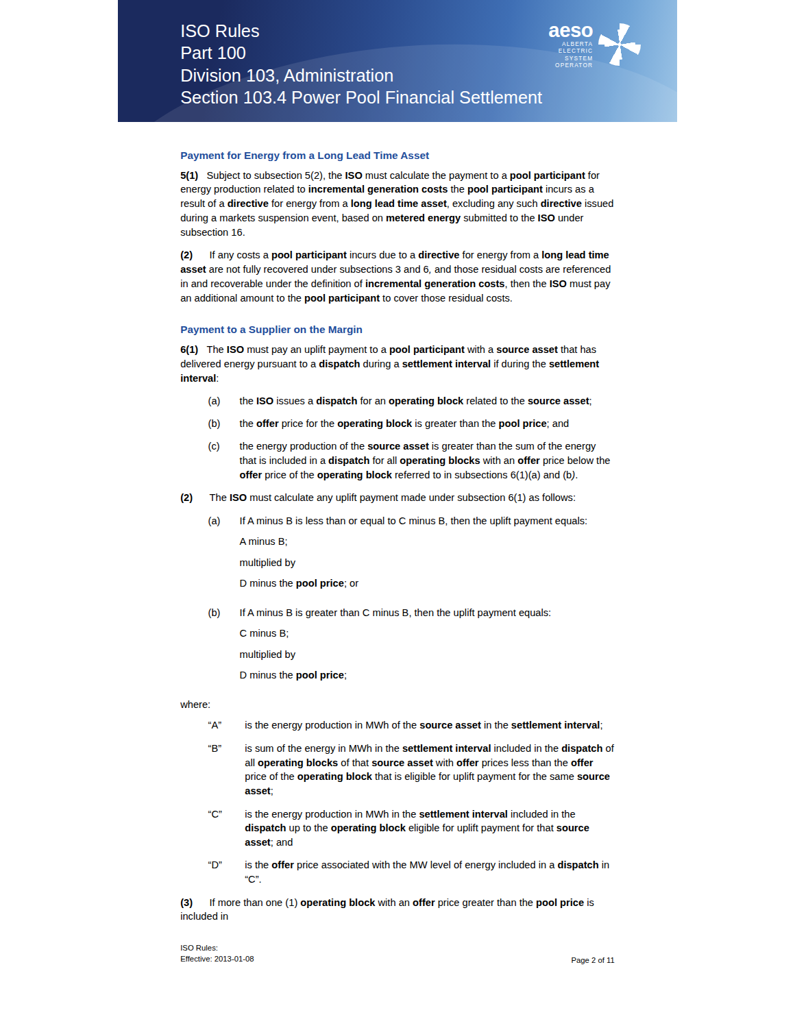ISO Rules
Part 100
Division 103, Administration
Section 103.4 Power Pool Financial Settlement
aeso
Alberta
Electric
System
Operator
Payment for Energy from a Long Lead Time Asset
5(1) Subject to subsection 5(2), the ISO must calculate the payment to a pool participant for energy production related to incremental generation costs the pool participant incurs as a result of a directive for energy from a long lead time asset, excluding any such directive issued during a markets suspension event, based on metered energy submitted to the ISO under subsection 16.
(2) If any costs a pool participant incurs due to a directive for energy from a long lead time asset are not fully recovered under subsections 3 and 6, and those residual costs are referenced in and recoverable under the definition of incremental generation costs, then the ISO must pay an additional amount to the pool participant to cover those residual costs.
Payment to a Supplier on the Margin
6(1) The ISO must pay an uplift payment to a pool participant with a source asset that has delivered energy pursuant to a dispatch during a settlement interval if during the settlement interval:
(a)
the ISO issues a dispatch for an operating block related to the source asset;
(b)
the offer price for the operating block is greater than the pool price; and
(c)
the energy production of the source asset is greater than the sum of the energy that is included in a dispatch for all operating blocks with an offer price below the offer price of the operating block referred to in subsections 6(1)(a) and (b).
(2) The ISO must calculate any uplift payment made under subsection 6(1) as follows:
(a)
If A minus B is less than or equal to C minus B, then the uplift payment equals:
A minus B;
multiplied by
D minus the pool price; or
(b)
If A minus B is greater than C minus B, then the uplift payment equals:
C minus B;
multiplied by
D minus the pool price;
where:
“A”
is the energy production in MWh of the source asset in the settlement interval;
“B”
is sum of the energy in MWh in the settlement interval included in the dispatch of all operating blocks of that source asset with offer prices less than the offer price of the operating block that is eligible for uplift payment for the same source asset;
“C”
is the energy production in MWh in the settlement interval included in the dispatch up to the operating block eligible for uplift payment for that source asset; and
“D”
is the offer price associated with the MW level of energy included in a dispatch in “C”.
(3) If more than one (1) operating block with an offer price greater than the pool price is included in
ISO Rules:
Effective: 2013-01-08
Page 2 of 11